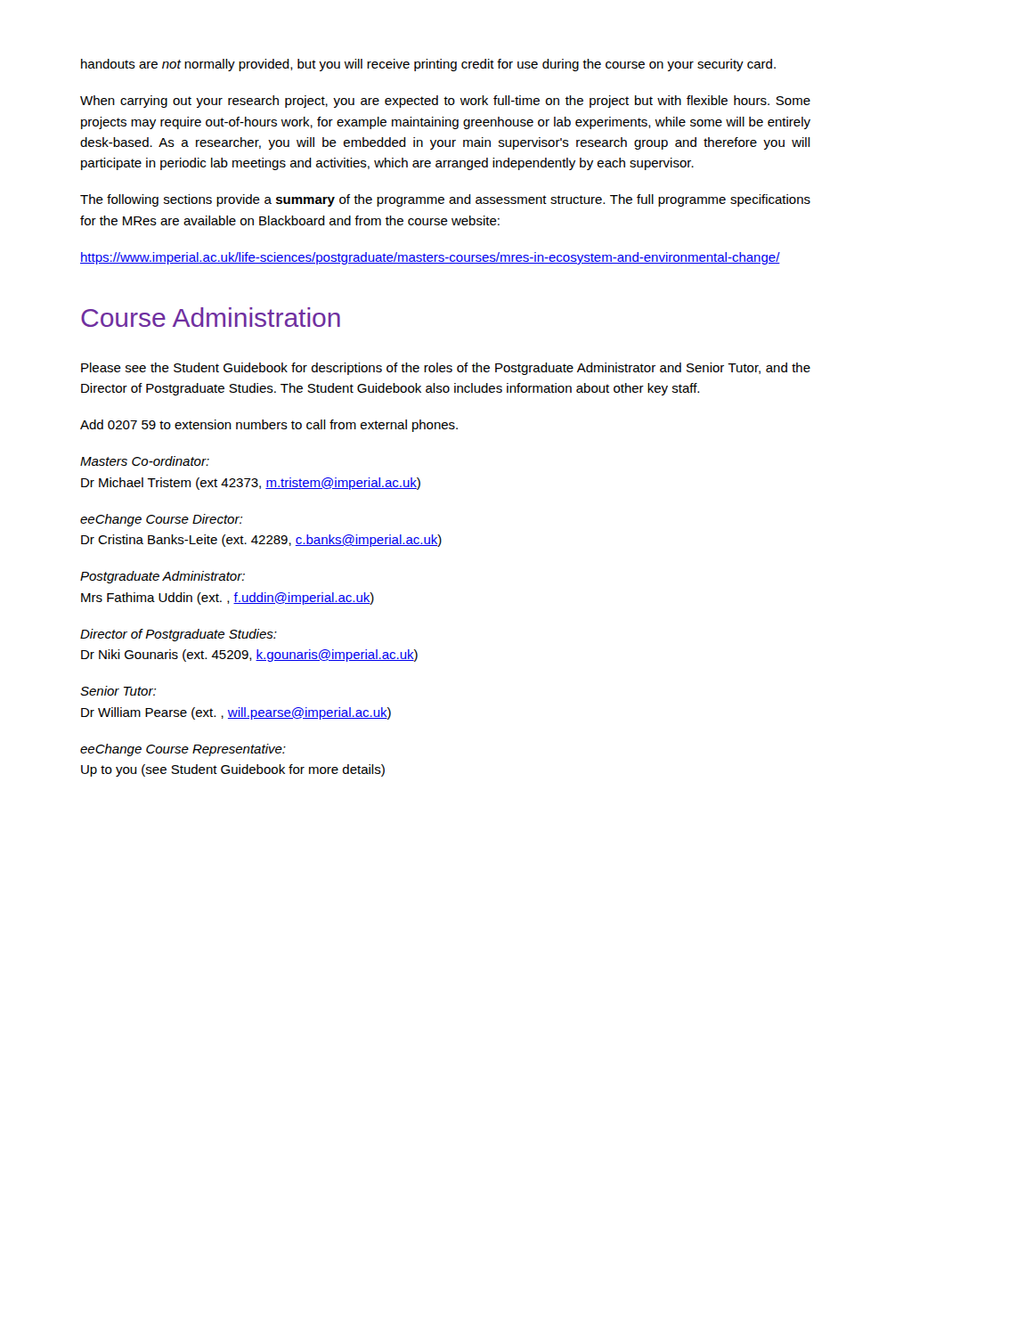handouts are not normally provided, but you will receive printing credit for use during the course on your security card.
When carrying out your research project, you are expected to work full-time on the project but with flexible hours. Some projects may require out-of-hours work, for example maintaining greenhouse or lab experiments, while some will be entirely desk-based. As a researcher, you will be embedded in your main supervisor's research group and therefore you will participate in periodic lab meetings and activities, which are arranged independently by each supervisor.
The following sections provide a summary of the programme and assessment structure. The full programme specifications for the MRes are available on Blackboard and from the course website:
https://www.imperial.ac.uk/life-sciences/postgraduate/masters-courses/mres-in-ecosystem-and-environmental-change/
Course Administration
Please see the Student Guidebook for descriptions of the roles of the Postgraduate Administrator and Senior Tutor, and the Director of Postgraduate Studies. The Student Guidebook also includes information about other key staff.
Add 0207 59 to extension numbers to call from external phones.
Masters Co-ordinator: Dr Michael Tristem (ext 42373, m.tristem@imperial.ac.uk)
eeChange Course Director: Dr Cristina Banks-Leite (ext. 42289, c.banks@imperial.ac.uk)
Postgraduate Administrator: Mrs Fathima Uddin (ext. , f.uddin@imperial.ac.uk)
Director of Postgraduate Studies: Dr Niki Gounaris (ext. 45209, k.gounaris@imperial.ac.uk)
Senior Tutor: Dr William Pearse (ext. , will.pearse@imperial.ac.uk)
eeChange Course Representative: Up to you (see Student Guidebook for more details)